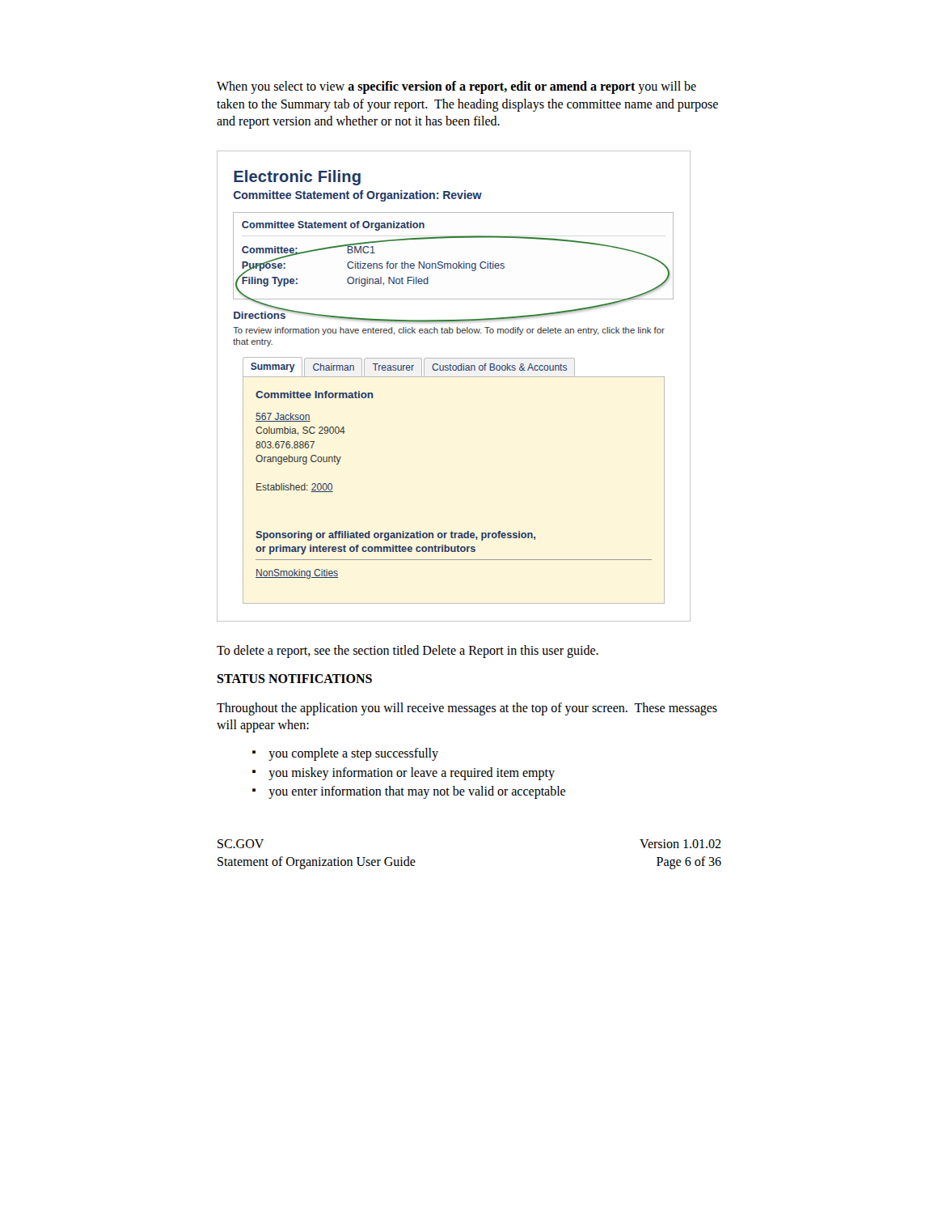When you select to view a specific version of a report, edit or amend a report you will be taken to the Summary tab of your report. The heading displays the committee name and purpose and report version and whether or not it has been filed.
Electronic Filing
Committee Statement of Organization: Review
Committee Statement of Organization
| Committee: | BMC1 |
| Purpose: | Citizens for the NonSmoking Cities |
| Filing Type: | Original, Not Filed |
Directions
To review information you have entered, click each tab below. To modify or delete an entry, click the link for that entry.
Summary
Chairman
Treasurer
Custodian of Books & Accounts
Committee Information
567 Jackson
Columbia, SC 29004
803.676.8867
Orangeburg County
Established: 2000
Sponsoring or affiliated organization or trade, profession,
or primary interest of committee contributors
NonSmoking Cities
To delete a report, see the section titled Delete a Report in this user guide.
STATUS NOTIFICATIONS
Throughout the application you will receive messages at the top of your screen. These messages will appear when:
you complete a step successfully
you miskey information or leave a required item empty
you enter information that may not be valid or acceptable
SC.GOV
Version 1.01.02
Statement of Organization User Guide
Page 6 of 36